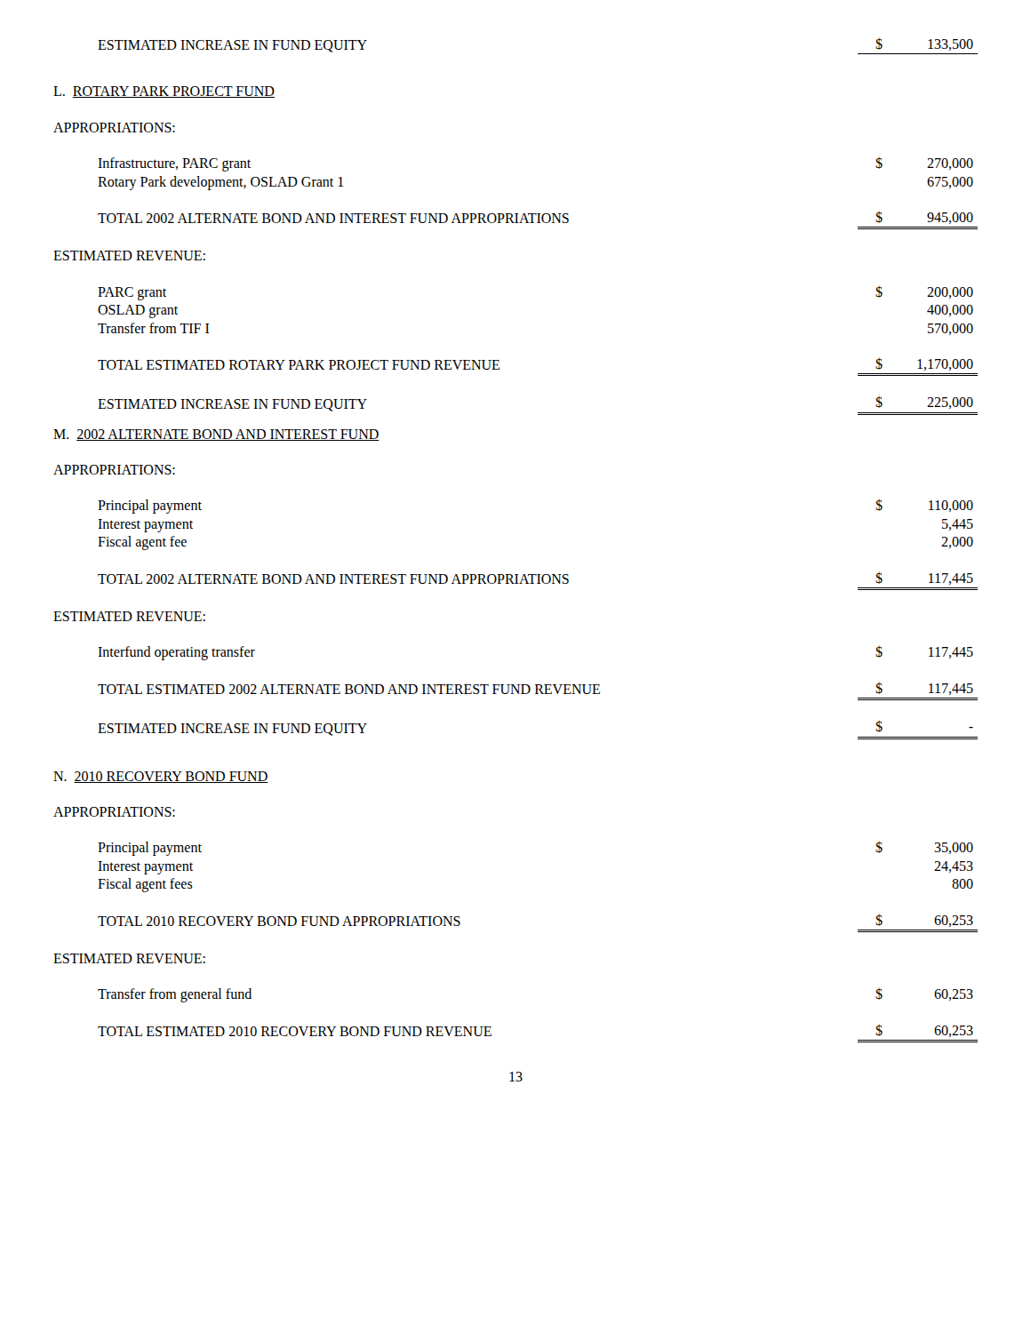| ESTIMATED INCREASE IN FUND EQUITY | $ | 133,500 |
| L. ROTARY PARK PROJECT FUND | | |
| APPROPRIATIONS: | | |
| Infrastructure, PARC grant | $ | 270,000 |
| Rotary Park development, OSLAD Grant 1 | | 675,000 |
| TOTAL 2002 ALTERNATE BOND AND INTEREST FUND APPROPRIATIONS | $ | 945,000 |
| ESTIMATED REVENUE: | | |
| PARC grant | $ | 200,000 |
| OSLAD grant | | 400,000 |
| Transfer from TIF I | | 570,000 |
| TOTAL ESTIMATED ROTARY PARK PROJECT FUND REVENUE | $ | 1,170,000 |
| ESTIMATED INCREASE IN FUND EQUITY | $ | 225,000 |
| M. 2002 ALTERNATE BOND AND INTEREST FUND | | |
| APPROPRIATIONS: | | |
| Principal payment | $ | 110,000 |
| Interest payment | | 5,445 |
| Fiscal agent fee | | 2,000 |
| TOTAL 2002 ALTERNATE BOND AND INTEREST FUND APPROPRIATIONS | $ | 117,445 |
| ESTIMATED REVENUE: | | |
| Interfund operating transfer | $ | 117,445 |
| TOTAL ESTIMATED 2002 ALTERNATE BOND AND INTEREST FUND REVENUE | $ | 117,445 |
| ESTIMATED INCREASE IN FUND EQUITY | $ | - |
| N. 2010 RECOVERY BOND FUND | | |
| APPROPRIATIONS: | | |
| Principal payment | $ | 35,000 |
| Interest payment | | 24,453 |
| Fiscal agent fees | | 800 |
| TOTAL 2010 RECOVERY BOND FUND APPROPRIATIONS | $ | 60,253 |
| ESTIMATED REVENUE: | | |
| Transfer from general fund | $ | 60,253 |
| TOTAL ESTIMATED 2010 RECOVERY BOND FUND REVENUE | $ | 60,253 |
13